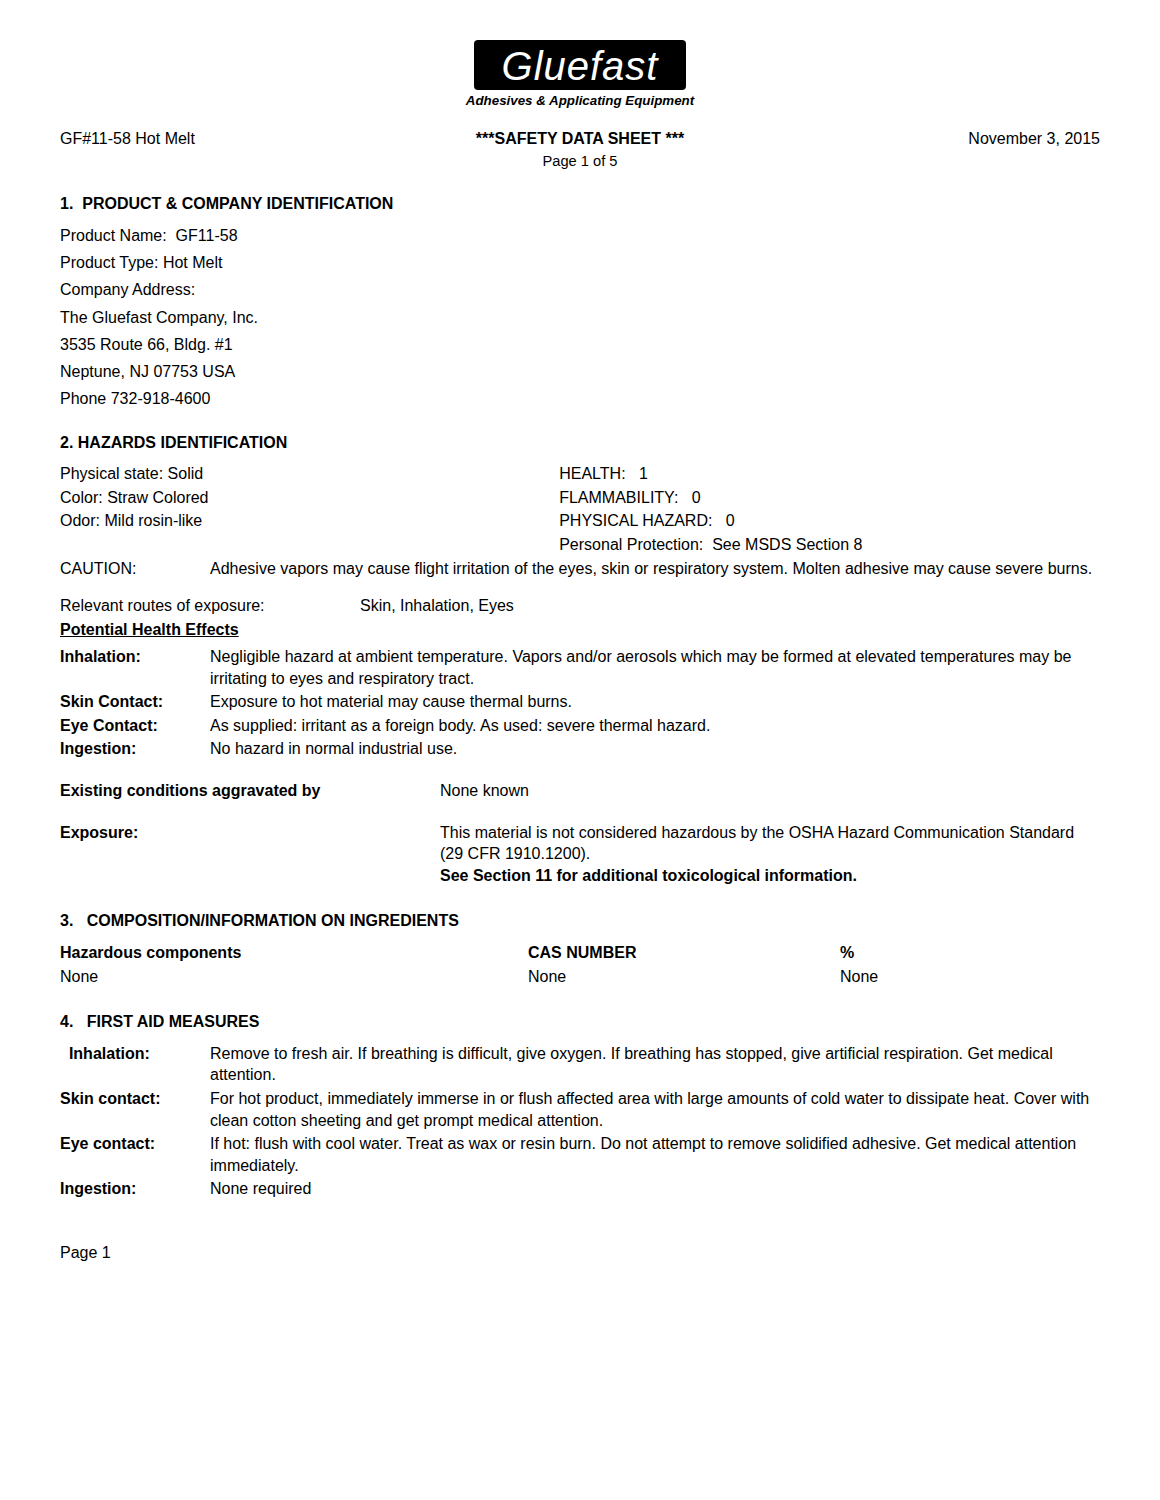Gluefast
Adhesives & Applicating Equipment
GF#11-58 Hot Melt
November 3, 2015
***SAFETY DATA SHEET ***
Page 1 of 5
1. PRODUCT & COMPANY IDENTIFICATION
Product Name: GF11-58
Product Type: Hot Melt
Company Address:
The Gluefast Company, Inc.
3535 Route 66, Bldg. #1
Neptune, NJ 07753 USA
Phone 732-918-4600
2. HAZARDS IDENTIFICATION
| Physical state: Solid | HEALTH: 1 |
| Color: Straw Colored | FLAMMABILITY: 0 |
| Odor: Mild rosin-like | PHYSICAL HAZARD: 0 |
| | Personal Protection: See MSDS Section 8 |
| CAUTION: | Adhesive vapors may cause flight irritation of the eyes, skin or respiratory system. Molten adhesive may cause severe burns. |
| Relevant routes of exposure: | Skin, Inhalation, Eyes |
Potential Health Effects
| Inhalation: | Negligible hazard at ambient temperature. Vapors and/or aerosols which may be formed at elevated temperatures may be irritating to eyes and respiratory tract. |
| Skin Contact: | Exposure to hot material may cause thermal burns. |
| Eye Contact: | As supplied: irritant as a foreign body. As used: severe thermal hazard. |
| Ingestion: | No hazard in normal industrial use. |
| Existing conditions aggravated by | None known |
| Exposure: | This material is not considered hazardous by the OSHA Hazard Communication Standard (29 CFR 1910.1200). See Section 11 for additional toxicological information. |
3. COMPOSITION/INFORMATION ON INGREDIENTS
| Hazardous components | CAS NUMBER | % |
| None | None | None |
4. FIRST AID MEASURES
| Inhalation: | Remove to fresh air. If breathing is difficult, give oxygen. If breathing has stopped, give artificial respiration. Get medical attention. |
| Skin contact: | For hot product, immediately immerse in or flush affected area with large amounts of cold water to dissipate heat. Cover with clean cotton sheeting and get prompt medical attention. |
| Eye contact: | If hot: flush with cool water. Treat as wax or resin burn. Do not attempt to remove solidified adhesive. Get medical attention immediately. |
| Ingestion: | None required |
Page 1